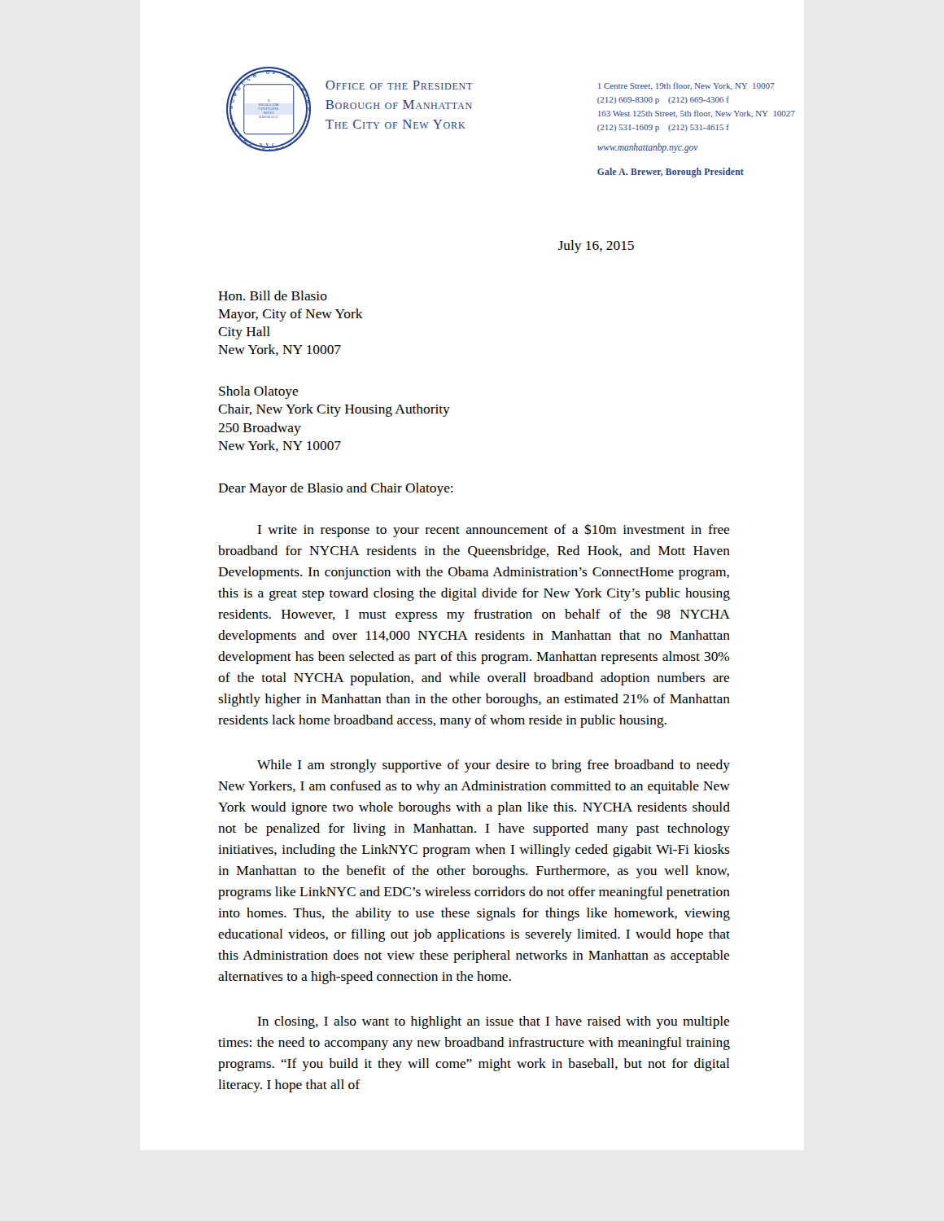T H E B O R O U G H O F M A N H A T T A N P R E S I D E N T
⚔
SIGILLUM
CIVITATIS
NOVI
EBORACI
N.Y.C.
Office of the President
Borough of Manhattan
The City of New York
1 Centre Street, 19th floor, New York, NY 10007
(212) 669-8300 p (212) 669-4306 f
163 West 125th Street, 5th floor, New York, NY 10027
(212) 531-1609 p (212) 531-4615 f
www.manhattanbp.nyc.gov
Gale A. Brewer, Borough President
July 16, 2015
Hon. Bill de Blasio
Mayor, City of New York
City Hall
New York, NY 10007
Shola Olatoye
Chair, New York City Housing Authority
250 Broadway
New York, NY 10007
Dear Mayor de Blasio and Chair Olatoye:
I write in response to your recent announcement of a $10m investment in free broadband for NYCHA residents in the Queensbridge, Red Hook, and Mott Haven Developments. In conjunction with the Obama Administration’s ConnectHome program, this is a great step toward closing the digital divide for New York City’s public housing residents. However, I must express my frustration on behalf of the 98 NYCHA developments and over 114,000 NYCHA residents in Manhattan that no Manhattan development has been selected as part of this program. Manhattan represents almost 30% of the total NYCHA population, and while overall broadband adoption numbers are slightly higher in Manhattan than in the other boroughs, an estimated 21% of Manhattan residents lack home broadband access, many of whom reside in public housing.
While I am strongly supportive of your desire to bring free broadband to needy New Yorkers, I am confused as to why an Administration committed to an equitable New York would ignore two whole boroughs with a plan like this. NYCHA residents should not be penalized for living in Manhattan. I have supported many past technology initiatives, including the LinkNYC program when I willingly ceded gigabit Wi-Fi kiosks in Manhattan to the benefit of the other boroughs. Furthermore, as you well know, programs like LinkNYC and EDC’s wireless corridors do not offer meaningful penetration into homes. Thus, the ability to use these signals for things like homework, viewing educational videos, or filling out job applications is severely limited. I would hope that this Administration does not view these peripheral networks in Manhattan as acceptable alternatives to a high-speed connection in the home.
In closing, I also want to highlight an issue that I have raised with you multiple times: the need to accompany any new broadband infrastructure with meaningful training programs. “If you build it they will come” might work in baseball, but not for digital literacy. I hope that all of